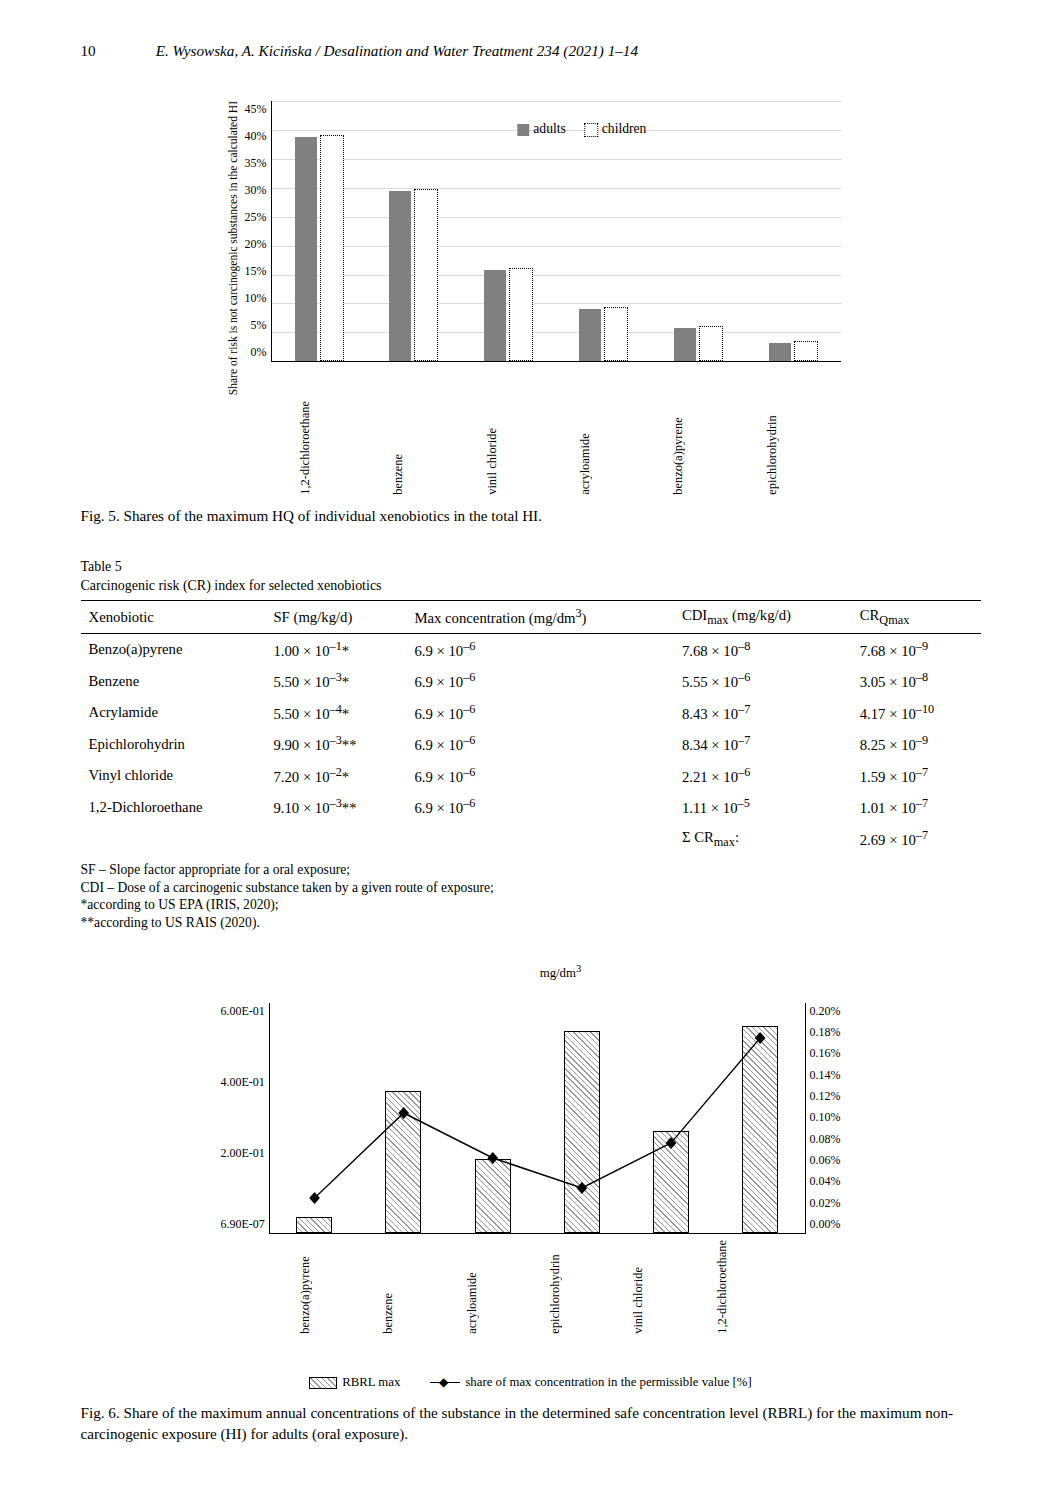10 E. Wysowska, A. Kicińska / Desalination and Water Treatment 234 (2021) 1–14
Share of risk is not carcinogenic substances in the calculated HI
45% 40% 35% 30% 25% 20% 15% 10% 5% 0%
adults children
1,2-dichloroethane benzene vinil chloride acryloamide benzo(a)pyrene epichlorohydrin
Fig. 5. Shares of the maximum HQ of individual xenobiotics in the total HI.
Table 5 Carcinogenic risk (CR) index for selected xenobiotics
| Xenobiotic | SF (mg/kg/d) | Max concentration (mg/dm 3 ) | CDI max (mg/kg/d) | CR Qmax |
| --- | --- | --- | --- | --- |
| Benzo(a)pyrene | 1.00 × 10 –1 * | 6.9 × 10 –6 | 7.68 × 10 –8 | 7.68 × 10 –9 |
| Benzene | 5.50 × 10 –3 * | 6.9 × 10 –6 | 5.55 × 10 –6 | 3.05 × 10 –8 |
| Acrylamide | 5.50 × 10 –4 * | 6.9 × 10 –6 | 8.43 × 10 –7 | 4.17 × 10 –10 |
| Epichlorohydrin | 9.90 × 10 –3 ** | 6.9 × 10 –6 | 8.34 × 10 –7 | 8.25 × 10 –9 |
| Vinyl chloride | 7.20 × 10 –2 * | 6.9 × 10 –6 | 2.21 × 10 –6 | 1.59 × 10 –7 |
| 1,2-Dichloroethane | 9.10 × 10 –3 ** | 6.9 × 10 –6 | 1.11 × 10 –5 | 1.01 × 10 –7 |
| | | | Σ CR max : | 2.69 × 10 –7 |
SF – Slope factor appropriate for a oral exposure;
CDI – Dose of a carcinogenic substance taken by a given route of exposure;
*according to US EPA (IRIS, 2020);
**according to US RAIS (2020).
mg/dm3
6.00E-01 4.00E-01 2.00E-01 6.90E-07
0.20% 0.18% 0.16% 0.14% 0.12% 0.10% 0.08% 0.06% 0.04% 0.02% 0.00%
benzo(a)pyrene benzene acryloamide epichlorohydrin vinil chloride 1,2-dichloroethane
RBRL max share of max concentration in the permissible value [%]
Fig. 6. Share of the maximum annual concentrations of the substance in the determined safe concentration level (RBRL) for the maximum non-carcinogenic exposure (HI) for adults (oral exposure).